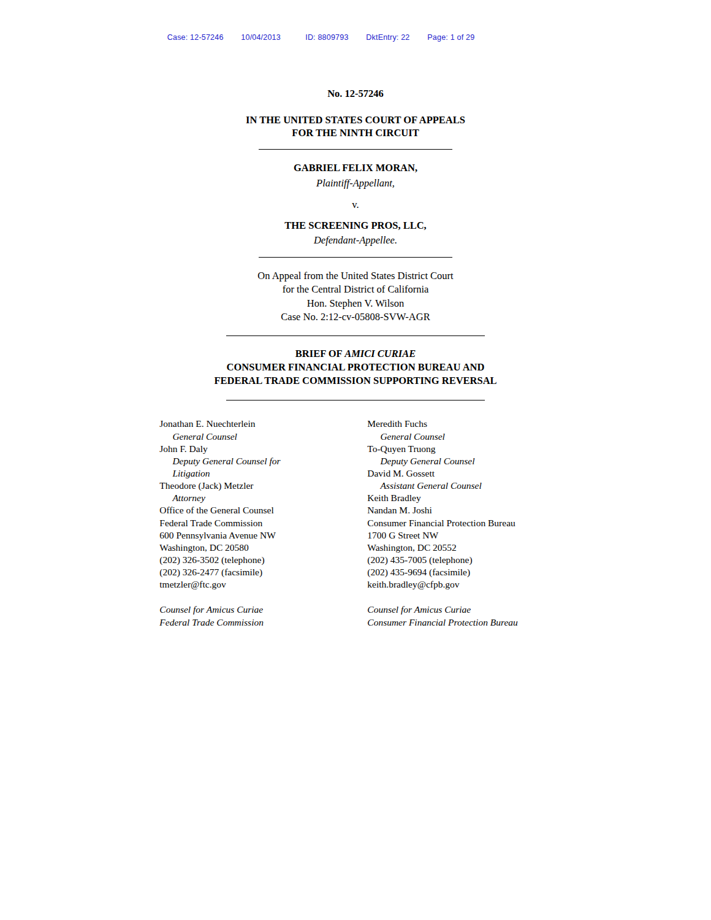Case: 12-57246 10/04/2013 ID: 8809793 DktEntry: 22 Page: 1 of 29
No. 12-57246
IN THE UNITED STATES COURT OF APPEALS
FOR THE NINTH CIRCUIT
GABRIEL FELIX MORAN,
Plaintiff-Appellant,
v.
THE SCREENING PROS, LLC,
Defendant-Appellee.
On Appeal from the United States District Court
for the Central District of California
Hon. Stephen V. Wilson
Case No. 2:12-cv-05808-SVW-AGR
BRIEF OF AMICI CURIAE
CONSUMER FINANCIAL PROTECTION BUREAU AND
FEDERAL TRADE COMMISSION SUPPORTING REVERSAL
Jonathan E. Nuechterlein
General Counsel
John F. Daly
Deputy General Counsel for
Litigation
Theodore (Jack) Metzler
Attorney
Office of the General Counsel
Federal Trade Commission
600 Pennsylvania Avenue NW
Washington, DC 20580
(202) 326-3502 (telephone)
(202) 326-2477 (facsimile)
tmetzler@ftc.gov
Counsel for Amicus Curiae
Federal Trade Commission
Meredith Fuchs
General Counsel
To-Quyen Truong
Deputy General Counsel
David M. Gossett
Assistant General Counsel
Keith Bradley
Nandan M. Joshi
Consumer Financial Protection Bureau
1700 G Street NW
Washington, DC 20552
(202) 435-7005 (telephone)
(202) 435-9694 (facsimile)
keith.bradley@cfpb.gov
Counsel for Amicus Curiae
Consumer Financial Protection Bureau